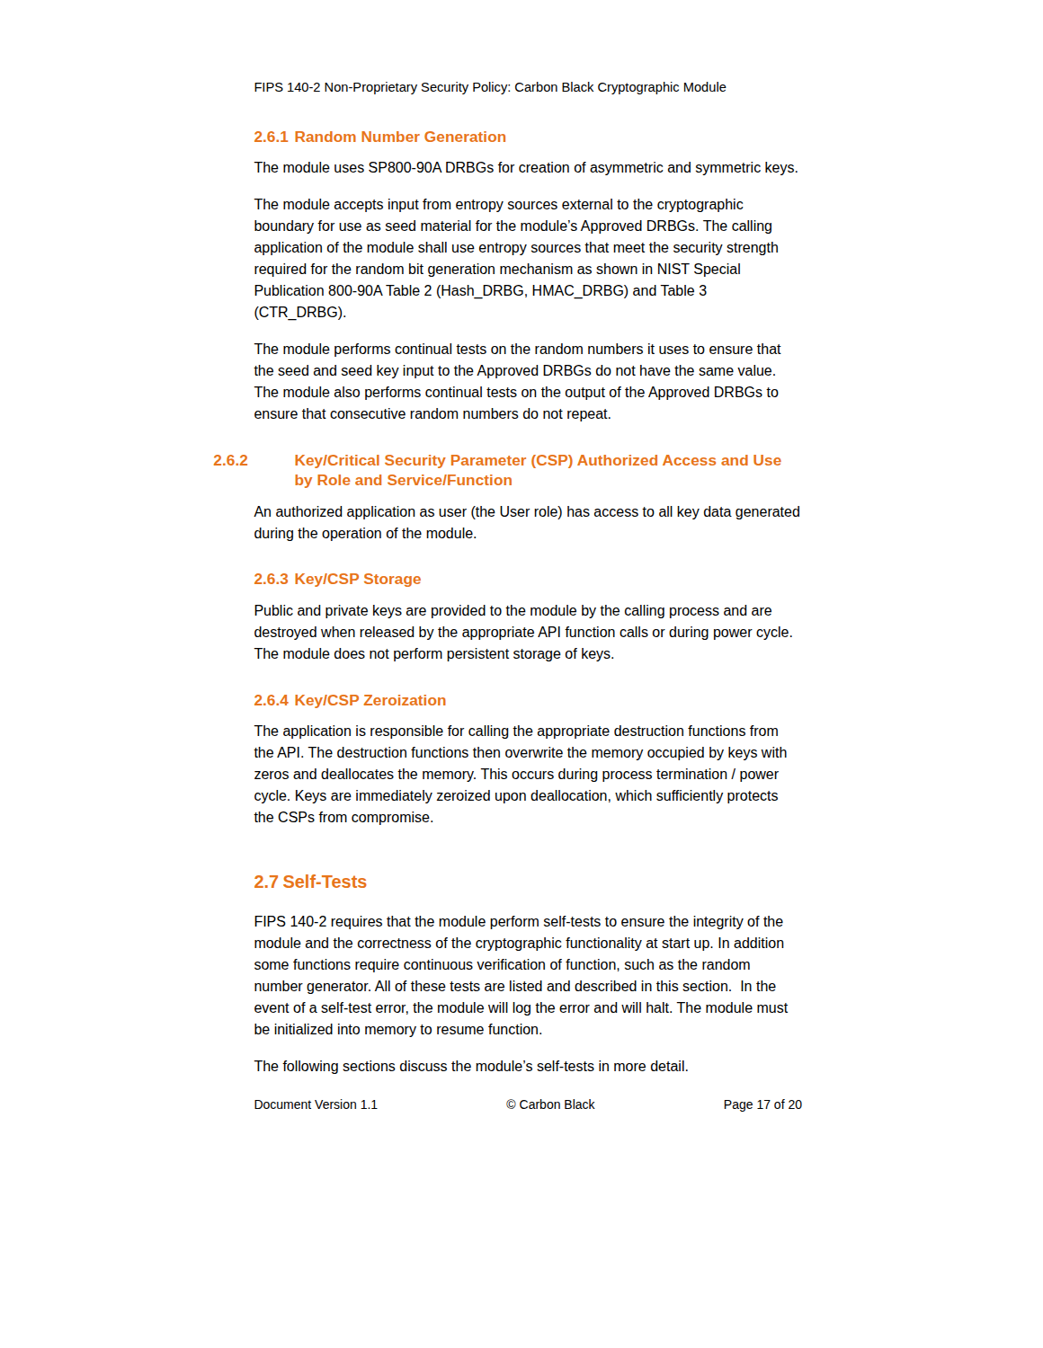FIPS 140-2 Non-Proprietary Security Policy: Carbon Black Cryptographic Module
2.6.1 Random Number Generation
The module uses SP800-90A DRBGs for creation of asymmetric and symmetric keys.
The module accepts input from entropy sources external to the cryptographic boundary for use as seed material for the module’s Approved DRBGs. The calling application of the module shall use entropy sources that meet the security strength required for the random bit generation mechanism as shown in NIST Special Publication 800-90A Table 2 (Hash_DRBG, HMAC_DRBG) and Table 3 (CTR_DRBG).
The module performs continual tests on the random numbers it uses to ensure that the seed and seed key input to the Approved DRBGs do not have the same value. The module also performs continual tests on the output of the Approved DRBGs to ensure that consecutive random numbers do not repeat.
2.6.2 Key/Critical Security Parameter (CSP) Authorized Access and Use by Role and Service/Function
An authorized application as user (the User role) has access to all key data generated during the operation of the module.
2.6.3 Key/CSP Storage
Public and private keys are provided to the module by the calling process and are destroyed when released by the appropriate API function calls or during power cycle. The module does not perform persistent storage of keys.
2.6.4 Key/CSP Zeroization
The application is responsible for calling the appropriate destruction functions from the API. The destruction functions then overwrite the memory occupied by keys with zeros and deallocates the memory. This occurs during process termination / power cycle. Keys are immediately zeroized upon deallocation, which sufficiently protects the CSPs from compromise.
2.7 Self-Tests
FIPS 140-2 requires that the module perform self-tests to ensure the integrity of the module and the correctness of the cryptographic functionality at start up. In addition some functions require continuous verification of function, such as the random number generator. All of these tests are listed and described in this section. In the event of a self-test error, the module will log the error and will halt. The module must be initialized into memory to resume function.
The following sections discuss the module’s self-tests in more detail.
Document Version 1.1 © Carbon Black Page 17 of 20